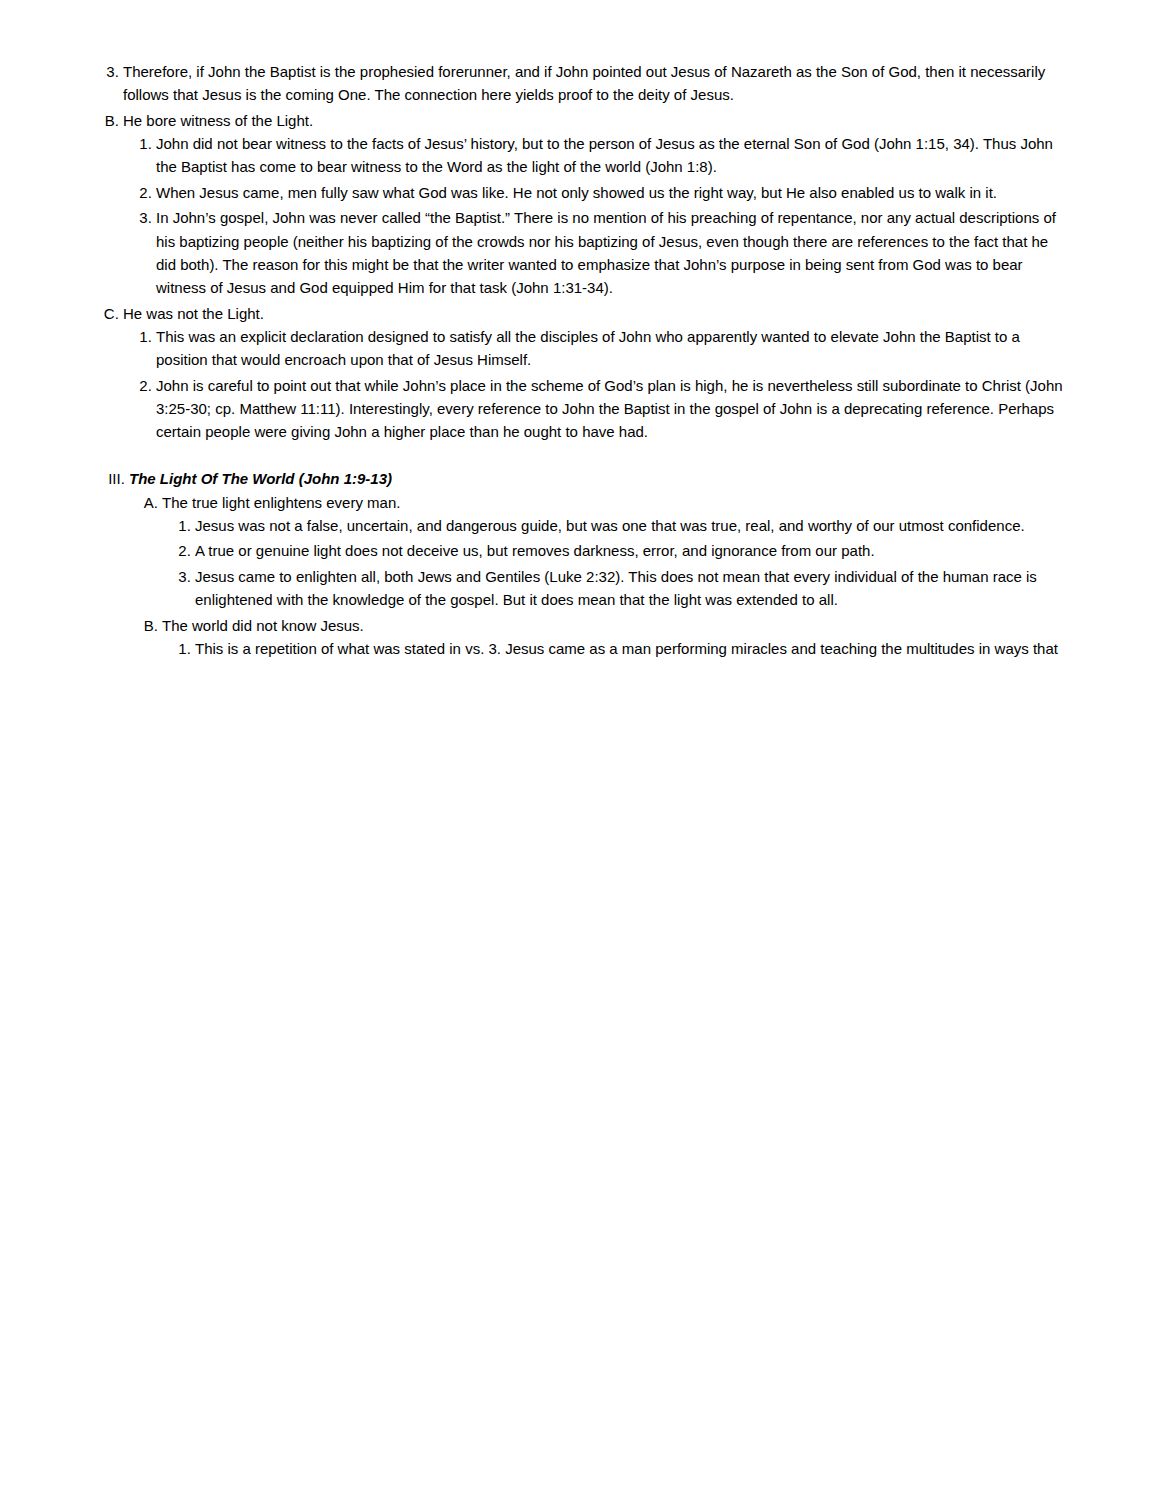Therefore, if John the Baptist is the prophesied forerunner, and if John pointed out Jesus of Nazareth as the Son of God, then it necessarily follows that Jesus is the coming One. The connection here yields proof to the deity of Jesus.
He bore witness of the Light.
John did not bear witness to the facts of Jesus’ history, but to the person of Jesus as the eternal Son of God (John 1:15, 34). Thus John the Baptist has come to bear witness to the Word as the light of the world (John 1:8).
When Jesus came, men fully saw what God was like. He not only showed us the right way, but He also enabled us to walk in it.
In John’s gospel, John was never called “the Baptist.” There is no mention of his preaching of repentance, nor any actual descriptions of his baptizing people (neither his baptizing of the crowds nor his baptizing of Jesus, even though there are references to the fact that he did both). The reason for this might be that the writer wanted to emphasize that John’s purpose in being sent from God was to bear witness of Jesus and God equipped Him for that task (John 1:31-34).
He was not the Light.
This was an explicit declaration designed to satisfy all the disciples of John who apparently wanted to elevate John the Baptist to a position that would encroach upon that of Jesus Himself.
John is careful to point out that while John’s place in the scheme of God’s plan is high, he is nevertheless still subordinate to Christ (John 3:25-30; cp. Matthew 11:11). Interestingly, every reference to John the Baptist in the gospel of John is a deprecating reference. Perhaps certain people were giving John a higher place than he ought to have had.
The Light Of The World (John 1:9-13)
The true light enlightens every man.
Jesus was not a false, uncertain, and dangerous guide, but was one that was true, real, and worthy of our utmost confidence.
A true or genuine light does not deceive us, but removes darkness, error, and ignorance from our path.
Jesus came to enlighten all, both Jews and Gentiles (Luke 2:32). This does not mean that every individual of the human race is enlightened with the knowledge of the gospel. But it does mean that the light was extended to all.
The world did not know Jesus.
This is a repetition of what was stated in vs. 3. Jesus came as a man performing miracles and teaching the multitudes in ways that